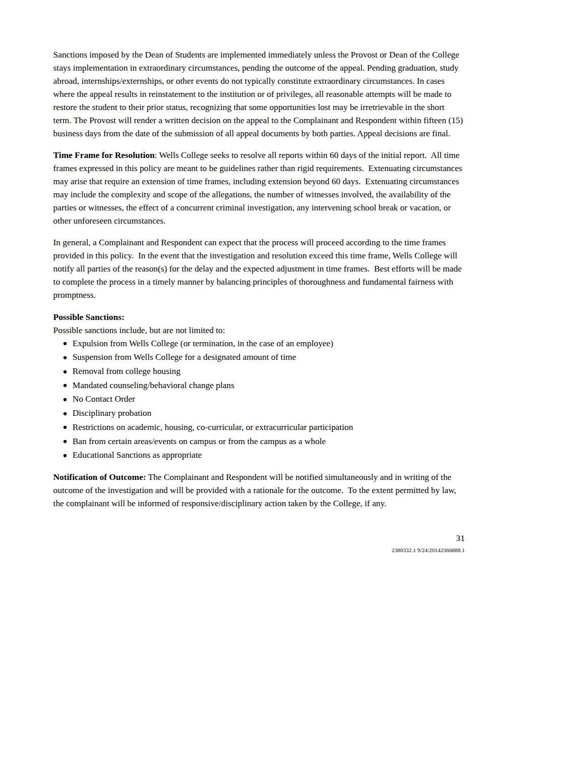Sanctions imposed by the Dean of Students are implemented immediately unless the Provost or Dean of the College stays implementation in extraordinary circumstances, pending the outcome of the appeal. Pending graduation, study abroad, internships/externships, or other events do not typically constitute extraordinary circumstances. In cases where the appeal results in reinstatement to the institution or of privileges, all reasonable attempts will be made to restore the student to their prior status, recognizing that some opportunities lost may be irretrievable in the short term. The Provost will render a written decision on the appeal to the Complainant and Respondent within fifteen (15) business days from the date of the submission of all appeal documents by both parties. Appeal decisions are final.
Time Frame for Resolution: Wells College seeks to resolve all reports within 60 days of the initial report. All time frames expressed in this policy are meant to be guidelines rather than rigid requirements. Extenuating circumstances may arise that require an extension of time frames, including extension beyond 60 days. Extenuating circumstances may include the complexity and scope of the allegations, the number of witnesses involved, the availability of the parties or witnesses, the effect of a concurrent criminal investigation, any intervening school break or vacation, or other unforeseen circumstances.
In general, a Complainant and Respondent can expect that the process will proceed according to the time frames provided in this policy. In the event that the investigation and resolution exceed this time frame, Wells College will notify all parties of the reason(s) for the delay and the expected adjustment in time frames. Best efforts will be made to complete the process in a timely manner by balancing principles of thoroughness and fundamental fairness with promptness.
Possible Sanctions:
Possible sanctions include, but are not limited to:
Expulsion from Wells College (or termination, in the case of an employee)
Suspension from Wells College for a designated amount of time
Removal from college housing
Mandated counseling/behavioral change plans
No Contact Order
Disciplinary probation
Restrictions on academic, housing, co-curricular, or extracurricular participation
Ban from certain areas/events on campus or from the campus as a whole
Educational Sanctions as appropriate
Notification of Outcome: The Complainant and Respondent will be notified simultaneously and in writing of the outcome of the investigation and will be provided with a rationale for the outcome. To the extent permitted by law, the complainant will be informed of responsive/disciplinary action taken by the College, if any.
31
2380332.1 9/24/20142366888.1